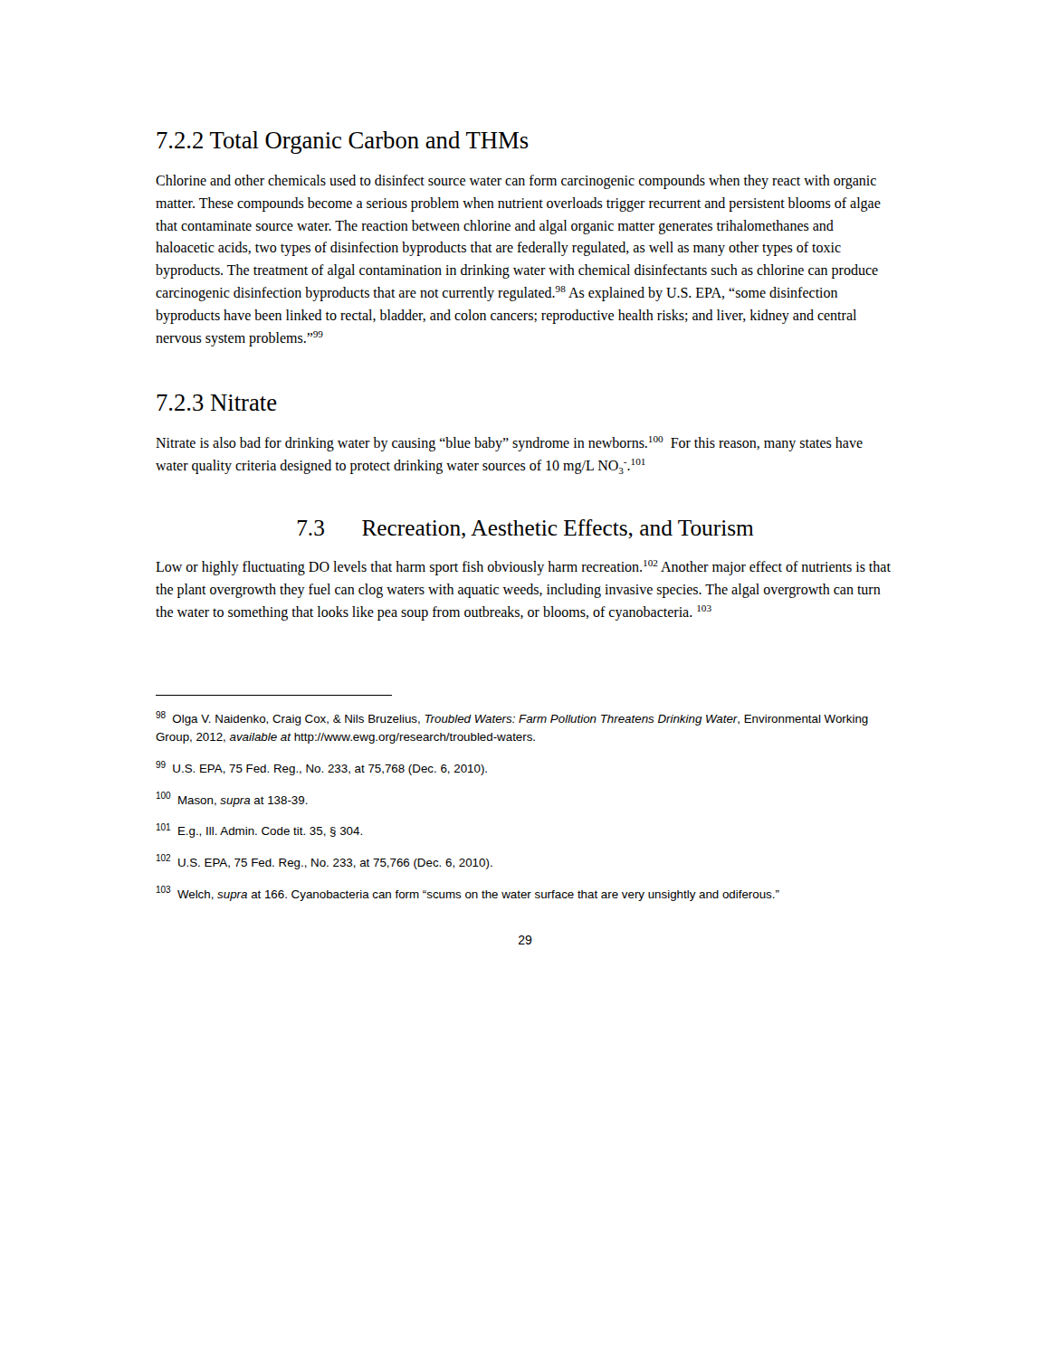7.2.2 Total Organic Carbon and THMs
Chlorine and other chemicals used to disinfect source water can form carcinogenic compounds when they react with organic matter. These compounds become a serious problem when nutrient overloads trigger recurrent and persistent blooms of algae that contaminate source water. The reaction between chlorine and algal organic matter generates trihalomethanes and haloacetic acids, two types of disinfection byproducts that are federally regulated, as well as many other types of toxic byproducts. The treatment of algal contamination in drinking water with chemical disinfectants such as chlorine can produce carcinogenic disinfection byproducts that are not currently regulated.98 As explained by U.S. EPA, “some disinfection byproducts have been linked to rectal, bladder, and colon cancers; reproductive health risks; and liver, kidney and central nervous system problems.”99
7.2.3 Nitrate
Nitrate is also bad for drinking water by causing “blue baby” syndrome in newborns.100 For this reason, many states have water quality criteria designed to protect drinking water sources of 10 mg/L NO3-.101
7.3 Recreation, Aesthetic Effects, and Tourism
Low or highly fluctuating DO levels that harm sport fish obviously harm recreation.102 Another major effect of nutrients is that the plant overgrowth they fuel can clog waters with aquatic weeds, including invasive species. The algal overgrowth can turn the water to something that looks like pea soup from outbreaks, or blooms, of cyanobacteria. 103
98 Olga V. Naidenko, Craig Cox, & Nils Bruzelius, Troubled Waters: Farm Pollution Threatens Drinking Water, Environmental Working Group, 2012, available at http://www.ewg.org/research/troubled-waters.
99 U.S. EPA, 75 Fed. Reg., No. 233, at 75,768 (Dec. 6, 2010).
100 Mason, supra at 138-39.
101 E.g., Ill. Admin. Code tit. 35, § 304.
102 U.S. EPA, 75 Fed. Reg., No. 233, at 75,766 (Dec. 6, 2010).
103 Welch, supra at 166. Cyanobacteria can form “scums on the water surface that are very unsightly and odiferous.”
29